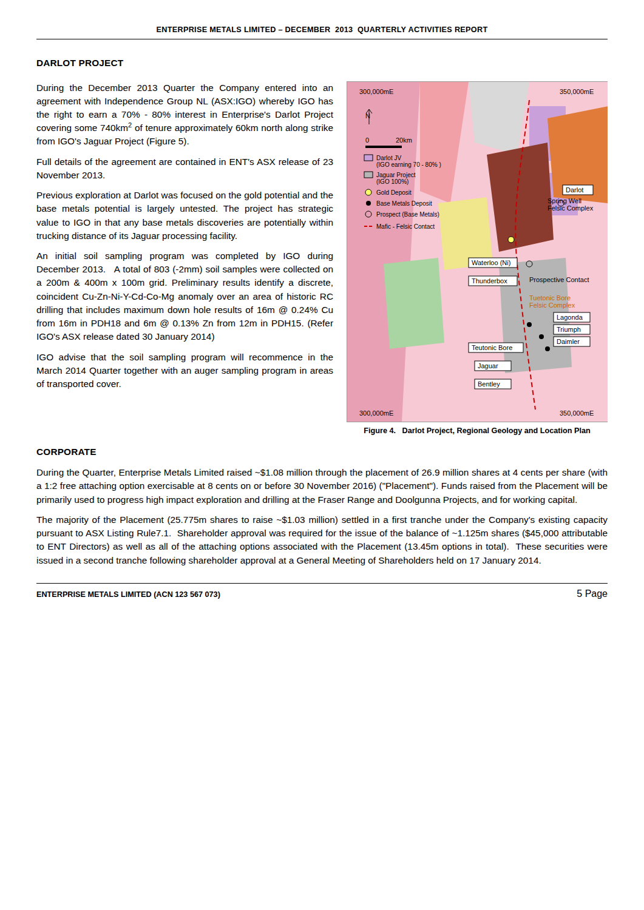ENTERPRISE METALS LIMITED – DECEMBER 2013 QUARTERLY ACTIVITIES REPORT
DARLOT PROJECT
Figure 4. Darlot Project, Regional Geology and Location Plan
During the December 2013 Quarter the Company entered into an agreement with Independence Group NL (ASX:IGO) whereby IGO has the right to earn a 70% - 80% interest in Enterprise's Darlot Project covering some 740km2 of tenure approximately 60km north along strike from IGO's Jaguar Project (Figure 5).
Full details of the agreement are contained in ENT's ASX release of 23 November 2013.
Previous exploration at Darlot was focused on the gold potential and the base metals potential is largely untested. The project has strategic value to IGO in that any base metals discoveries are potentially within trucking distance of its Jaguar processing facility.
An initial soil sampling program was completed by IGO during December 2013. A total of 803 (-2mm) soil samples were collected on a 200m & 400m x 100m grid. Preliminary results identify a discrete, coincident Cu-Zn-Ni-Y-Cd-Co-Mg anomaly over an area of historic RC drilling that includes maximum down hole results of 16m @ 0.24% Cu from 16m in PDH18 and 6m @ 0.13% Zn from 12m in PDH15. (Refer IGO's ASX release dated 30 January 2014)
IGO advise that the soil sampling program will recommence in the March 2014 Quarter together with an auger sampling program in areas of transported cover.
CORPORATE
During the Quarter, Enterprise Metals Limited raised ~$1.08 million through the placement of 26.9 million shares at 4 cents per share (with a 1:2 free attaching option exercisable at 8 cents on or before 30 November 2016) ("Placement"). Funds raised from the Placement will be primarily used to progress high impact exploration and drilling at the Fraser Range and Doolgunna Projects, and for working capital.
The majority of the Placement (25.775m shares to raise ~$1.03 million) settled in a first tranche under the Company's existing capacity pursuant to ASX Listing Rule7.1. Shareholder approval was required for the issue of the balance of ~1.125m shares ($45,000 attributable to ENT Directors) as well as all of the attaching options associated with the Placement (13.45m options in total). These securities were issued in a second tranche following shareholder approval at a General Meeting of Shareholders held on 17 January 2014.
ENTERPRISE METALS LIMITED (ACN 123 567 073) 5 Page